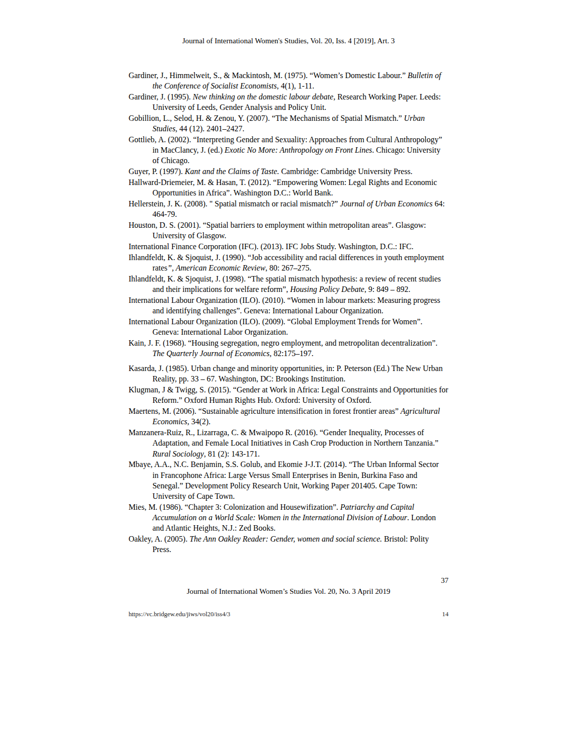Journal of International Women's Studies, Vol. 20, Iss. 4 [2019], Art. 3
Gardiner, J., Himmelweit, S., & Mackintosh, M. (1975). “Women’s Domestic Labour.” Bulletin of the Conference of Socialist Economists, 4(1), 1-11.
Gardiner, J. (1995). New thinking on the domestic labour debate, Research Working Paper. Leeds: University of Leeds, Gender Analysis and Policy Unit.
Gobillion, L., Selod, H. & Zenou, Y. (2007). “The Mechanisms of Spatial Mismatch.” Urban Studies, 44 (12). 2401–2427.
Gottlieb, A. (2002). “Interpreting Gender and Sexuality: Approaches from Cultural Anthropology” in MacClancy, J. (ed.) Exotic No More: Anthropology on Front Lines. Chicago: University of Chicago.
Guyer, P. (1997). Kant and the Claims of Taste. Cambridge: Cambridge University Press.
Hallward-Driemeier, M. & Hasan, T. (2012). “Empowering Women: Legal Rights and Economic Opportunities in Africa”. Washington D.C.: World Bank.
Hellerstein, J. K. (2008). " Spatial mismatch or racial mismatch?” Journal of Urban Economics 64: 464-79.
Houston, D. S. (2001). “Spatial barriers to employment within metropolitan areas”. Glasgow: University of Glasgow.
International Finance Corporation (IFC). (2013). IFC Jobs Study. Washington, D.C.: IFC.
Ihlandfeldt, K. & Sjoquist, J. (1990). “Job accessibility and racial differences in youth employment rates”, American Economic Review, 80: 267–275.
Ihlandfeldt, K. & Sjoquist, J. (1998). “The spatial mismatch hypothesis: a review of recent studies and their implications for welfare reform”, Housing Policy Debate, 9: 849 – 892.
International Labour Organization (ILO). (2010). “Women in labour markets: Measuring progress and identifying challenges”. Geneva: International Labour Organization.
International Labour Organization (ILO). (2009). “Global Employment Trends for Women”. Geneva: International Labor Organization.
Kain, J. F. (1968). “Housing segregation, negro employment, and metropolitan decentralization”. The Quarterly Journal of Economics, 82:175–197.
Kasarda, J. (1985). Urban change and minority opportunities, in: P. Peterson (Ed.) The New Urban Reality, pp. 33 – 67. Washington, DC: Brookings Institution.
Klugman, J & Twigg, S. (2015). “Gender at Work in Africa: Legal Constraints and Opportunities for Reform.” Oxford Human Rights Hub. Oxford: University of Oxford.
Maertens, M. (2006). “Sustainable agriculture intensification in forest frontier areas” Agricultural Economics, 34(2).
Manzanera-Ruiz, R., Lizarraga, C. & Mwaipopo R. (2016). “Gender Inequality, Processes of Adaptation, and Female Local Initiatives in Cash Crop Production in Northern Tanzania.” Rural Sociology, 81 (2): 143-171.
Mbaye, A.A., N.C. Benjamin, S.S. Golub, and Ekomie J-J.T. (2014). “The Urban Informal Sector in Francophone Africa: Large Versus Small Enterprises in Benin, Burkina Faso and Senegal.” Development Policy Research Unit, Working Paper 201405. Cape Town: University of Cape Town.
Mies, M. (1986). “Chapter 3: Colonization and Housewifization”. Patriarchy and Capital Accumulation on a World Scale: Women in the International Division of Labour. London and Atlantic Heights, N.J.: Zed Books.
Oakley, A. (2005). The Ann Oakley Reader: Gender, women and social science. Bristol: Polity Press.
37
Journal of International Women’s Studies Vol. 20, No. 3 April 2019
https://vc.bridgew.edu/jiws/vol20/iss4/3 14